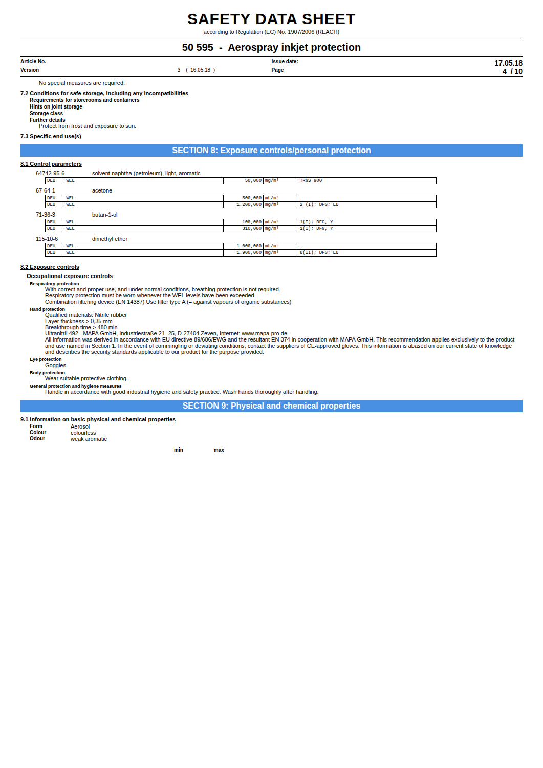SAFETY DATA SHEET
according to Regulation (EC) No. 1907/2006 (REACH)
50 595 - Aerospray inkjet protection
| Article No. | | Issue date: | 17.05.18 |
| Version | 3 ( 16.05.18 ) | Page | 4 / 10 |
No special measures are required.
7.2 Conditions for safe storage, including any incompatibilities
Requirements for storerooms and containers
Hints on joint storage
Storage class
Further details
Protect from frost and exposure to sun.
7.3 Specific end use(s)
SECTION 8: Exposure controls/personal protection
8.1 Control parameters
64742-95-6solvent naphtha (petroleum), light, aromatic
| DEU | WEL | 50,000 | mg/m³ | TRGS 900 |
67-64-1acetone
| DEU | WEL | 500,000 | mL/m³ | - |
| DEU | WEL | 1.200,000 | mg/m³ | 2 (I); DFG; EU |
71-36-3butan-1-ol
| DEU | WEL | 100,000 | mL/m³ | 1(I); DFG, Y |
| DEU | WEL | 310,000 | mg/m³ | 1(I); DFG, Y |
115-10-6dimethyl ether
| DEU | WEL | 1.000,000 | mL/m³ | - |
| DEU | WEL | 1.900,000 | mg/m³ | 8(II); DFG; EU |
8.2 Exposure controls
Occupational exposure controls
Respiratory protection
With correct and proper use, and under normal conditions, breathing protection is not required.
Respiratory protection must be worn whenever the WEL levels have been exceeded.
Combination filtering device (EN 14387) Use filter type A (= against vapours of organic substances)
Hand protection
Qualified materials: Nitrile rubber
Layer thickness > 0,35 mm
Breakthrough time > 480 min
Ultranitril 492 - MAPA GmbH, Industriestraße 21- 25, D-27404 Zeven, Internet: www.mapa-pro.de
All information was derived in accordance with EU directive 89/686/EWG and the resultant EN 374 in cooperation with MAPA GmbH. This recommendation applies exclusively to the product and use named in Section 1. In the event of commingling or deviating conditions, contact the suppliers of CE-approved gloves. This information is abased on our current state of knowledge and describes the security standards applicable to our product for the purpose provided.
Eye protection
Goggles
Body protection
Wear suitable protective clothing.
General protection and hygiene measures
Handle in accordance with good industrial hygiene and safety practice. Wash hands thoroughly after handling.
SECTION 9: Physical and chemical properties
9.1 information on basic physical and chemical properties
Form Aerosol
Colour colourless
Odour weak aromatic
min max